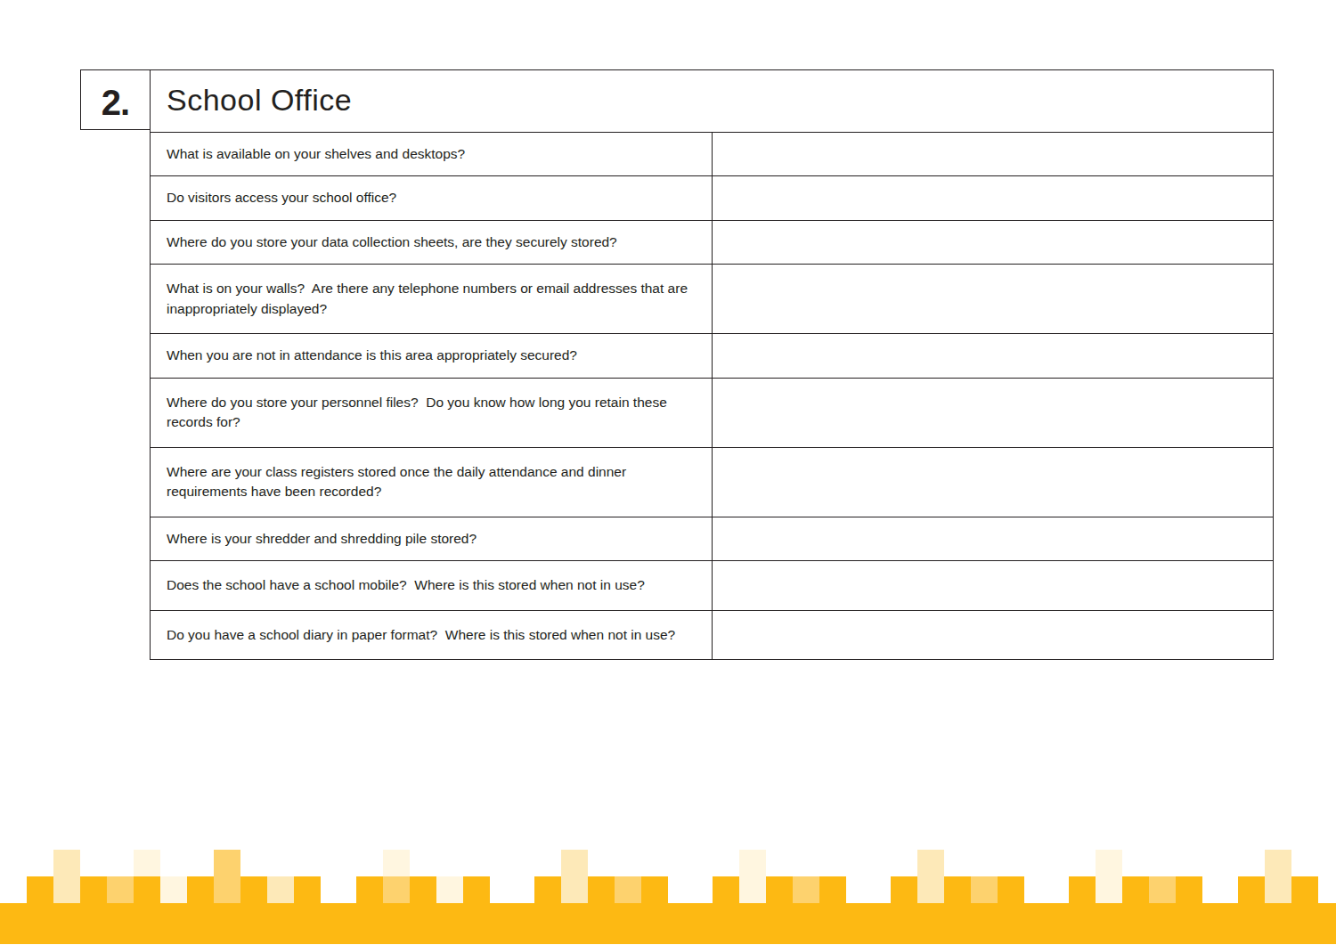2.
| School Office |
| What is available on your shelves and desktops? | |
| Do visitors access your school office? | |
| Where do you store your data collection sheets, are they securely stored? | |
| What is on your walls? Are there any telephone numbers or email addresses that are inappropriately displayed? | |
| When you are not in attendance is this area appropriately secured? | |
| Where do you store your personnel files? Do you know how long you retain these records for? | |
| Where are your class registers stored once the daily attendance and dinner requirements have been recorded? | |
| Where is your shredder and shredding pile stored? | |
| Does the school have a school mobile? Where is this stored when not in use? | |
| Do you have a school diary in paper format? Where is this stored when not in use? | |